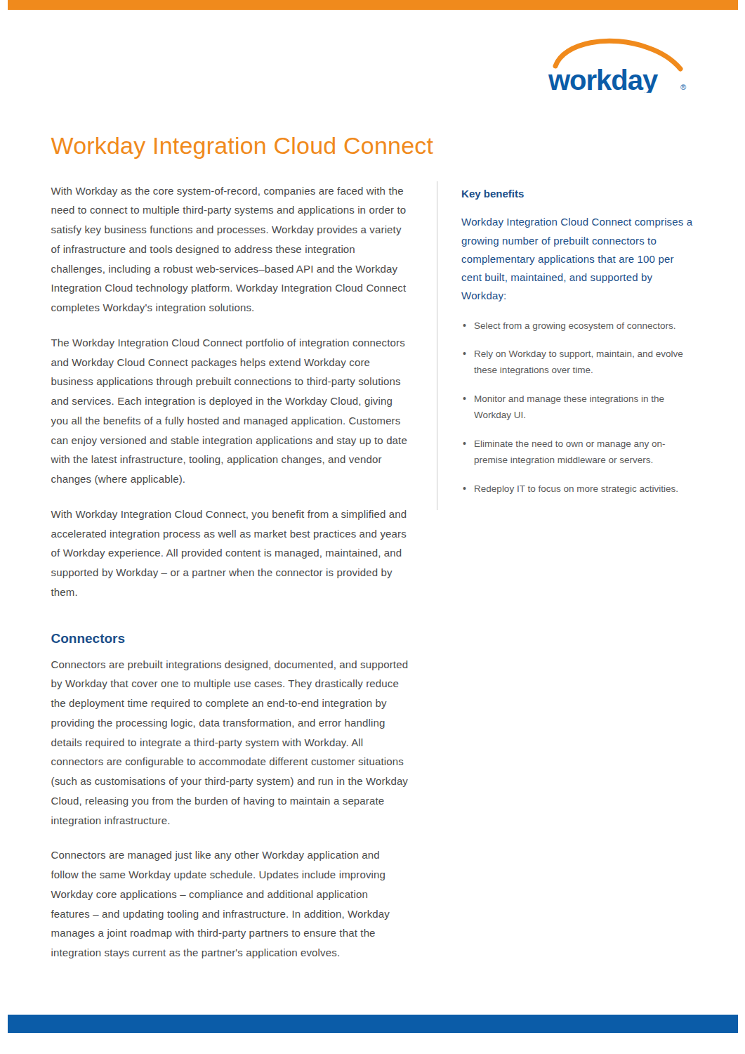workday ®
Workday Integration Cloud Connect
With Workday as the core system-of-record, companies are faced with the need to connect to multiple third-party systems and applications in order to satisfy key business functions and processes. Workday provides a variety of infrastructure and tools designed to address these integration challenges, including a robust web-services–based API and the Workday Integration Cloud technology platform. Workday Integration Cloud Connect completes Workday's integration solutions.
The Workday Integration Cloud Connect portfolio of integration connectors and Workday Cloud Connect packages helps extend Workday core business applications through prebuilt connections to third-party solutions and services. Each integration is deployed in the Workday Cloud, giving you all the benefits of a fully hosted and managed application. Customers can enjoy versioned and stable integration applications and stay up to date with the latest infrastructure, tooling, application changes, and vendor changes (where applicable).
With Workday Integration Cloud Connect, you benefit from a simplified and accelerated integration process as well as market best practices and years of Workday experience. All provided content is managed, maintained, and supported by Workday – or a partner when the connector is provided by them.
Connectors
Connectors are prebuilt integrations designed, documented, and supported by Workday that cover one to multiple use cases. They drastically reduce the deployment time required to complete an end-to-end integration by providing the processing logic, data transformation, and error handling details required to integrate a third-party system with Workday. All connectors are configurable to accommodate different customer situations (such as customisations of your third-party system) and run in the Workday Cloud, releasing you from the burden of having to maintain a separate integration infrastructure.
Connectors are managed just like any other Workday application and follow the same Workday update schedule. Updates include improving Workday core applications – compliance and additional application features – and updating tooling and infrastructure. In addition, Workday manages a joint roadmap with third-party partners to ensure that the integration stays current as the partner's application evolves.
Key benefits
Workday Integration Cloud Connect comprises a growing number of prebuilt connectors to complementary applications that are 100 per cent built, maintained, and supported by Workday:
Select from a growing ecosystem of connectors.
Rely on Workday to support, maintain, and evolve these integrations over time.
Monitor and manage these integrations in the Workday UI.
Eliminate the need to own or manage any on-premise integration middleware or servers.
Redeploy IT to focus on more strategic activities.